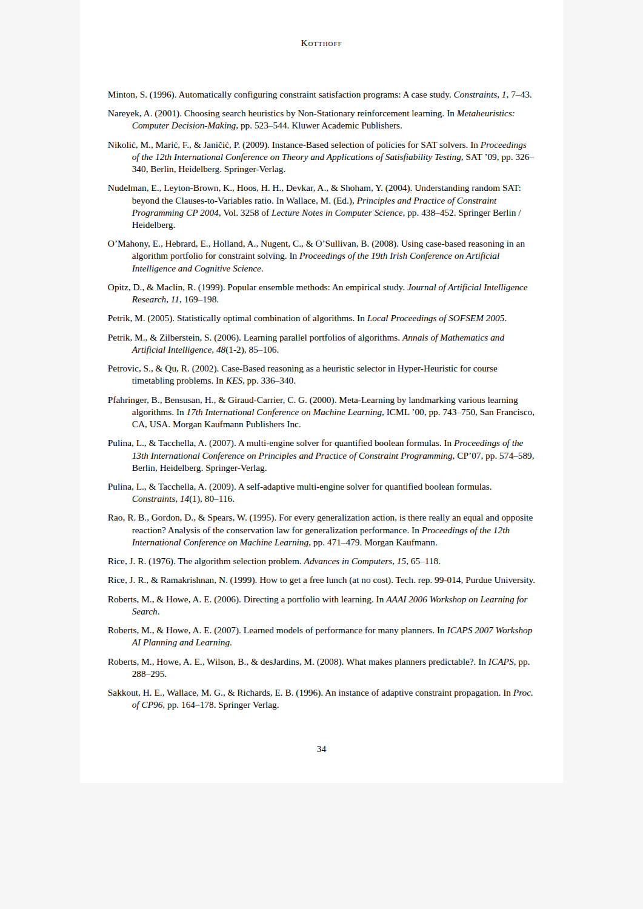Kotthoff
Minton, S. (1996). Automatically configuring constraint satisfaction programs: A case study. Constraints, 1, 7–43.
Nareyek, A. (2001). Choosing search heuristics by Non-Stationary reinforcement learning. In Metaheuristics: Computer Decision-Making, pp. 523–544. Kluwer Academic Publishers.
Nikolić, M., Marić, F., & Janičić, P. (2009). Instance-Based selection of policies for SAT solvers. In Proceedings of the 12th International Conference on Theory and Applications of Satisfiability Testing, SAT ’09, pp. 326–340, Berlin, Heidelberg. Springer-Verlag.
Nudelman, E., Leyton-Brown, K., Hoos, H. H., Devkar, A., & Shoham, Y. (2004). Understanding random SAT: beyond the Clauses-to-Variables ratio. In Wallace, M. (Ed.), Principles and Practice of Constraint Programming CP 2004, Vol. 3258 of Lecture Notes in Computer Science, pp. 438–452. Springer Berlin / Heidelberg.
O’Mahony, E., Hebrard, E., Holland, A., Nugent, C., & O’Sullivan, B. (2008). Using case-based reasoning in an algorithm portfolio for constraint solving. In Proceedings of the 19th Irish Conference on Artificial Intelligence and Cognitive Science.
Opitz, D., & Maclin, R. (1999). Popular ensemble methods: An empirical study. Journal of Artificial Intelligence Research, 11, 169–198.
Petrik, M. (2005). Statistically optimal combination of algorithms. In Local Proceedings of SOFSEM 2005.
Petrik, M., & Zilberstein, S. (2006). Learning parallel portfolios of algorithms. Annals of Mathematics and Artificial Intelligence, 48(1-2), 85–106.
Petrovic, S., & Qu, R. (2002). Case-Based reasoning as a heuristic selector in Hyper-Heuristic for course timetabling problems. In KES, pp. 336–340.
Pfahringer, B., Bensusan, H., & Giraud-Carrier, C. G. (2000). Meta-Learning by landmarking various learning algorithms. In 17th International Conference on Machine Learning, ICML ’00, pp. 743–750, San Francisco, CA, USA. Morgan Kaufmann Publishers Inc.
Pulina, L., & Tacchella, A. (2007). A multi-engine solver for quantified boolean formulas. In Proceedings of the 13th International Conference on Principles and Practice of Constraint Programming, CP’07, pp. 574–589, Berlin, Heidelberg. Springer-Verlag.
Pulina, L., & Tacchella, A. (2009). A self-adaptive multi-engine solver for quantified boolean formulas. Constraints, 14(1), 80–116.
Rao, R. B., Gordon, D., & Spears, W. (1995). For every generalization action, is there really an equal and opposite reaction? Analysis of the conservation law for generalization performance. In Proceedings of the 12th International Conference on Machine Learning, pp. 471–479. Morgan Kaufmann.
Rice, J. R. (1976). The algorithm selection problem. Advances in Computers, 15, 65–118.
Rice, J. R., & Ramakrishnan, N. (1999). How to get a free lunch (at no cost). Tech. rep. 99-014, Purdue University.
Roberts, M., & Howe, A. E. (2006). Directing a portfolio with learning. In AAAI 2006 Workshop on Learning for Search.
Roberts, M., & Howe, A. E. (2007). Learned models of performance for many planners. In ICAPS 2007 Workshop AI Planning and Learning.
Roberts, M., Howe, A. E., Wilson, B., & desJardins, M. (2008). What makes planners predictable?. In ICAPS, pp. 288–295.
Sakkout, H. E., Wallace, M. G., & Richards, E. B. (1996). An instance of adaptive constraint propagation. In Proc. of CP96, pp. 164–178. Springer Verlag.
34